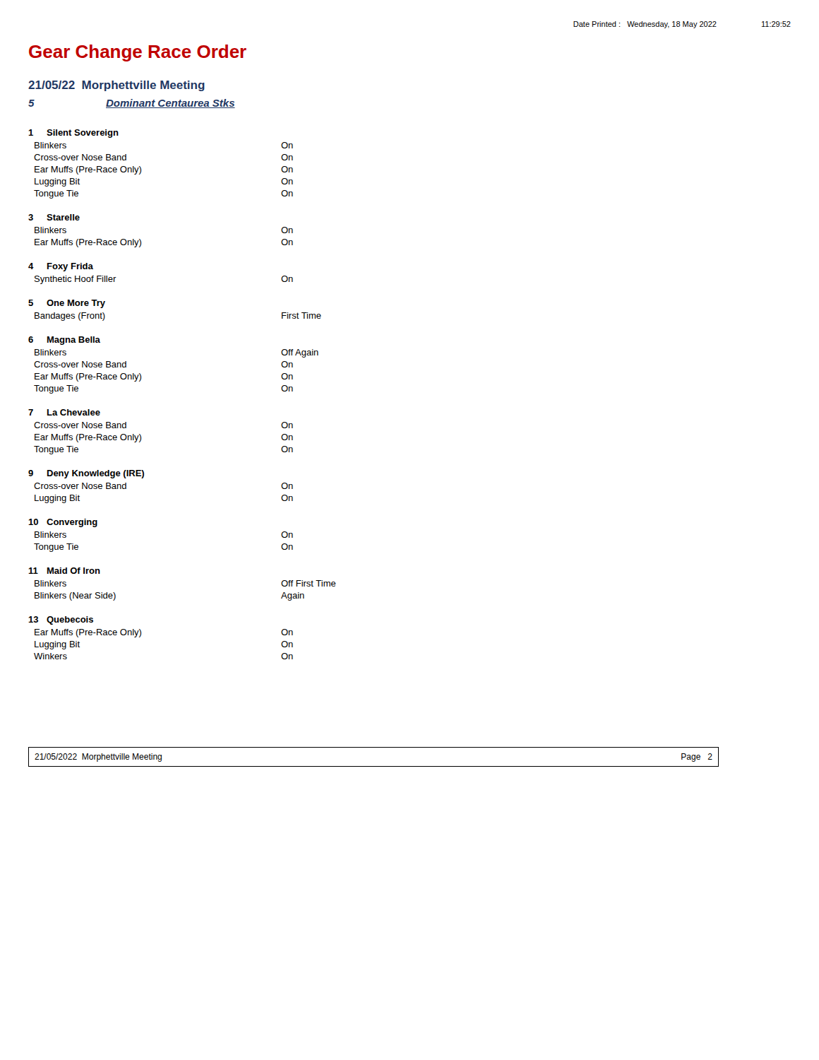Date Printed : Wednesday, 18 May 2022 11:29:52
Gear Change Race Order
21/05/22 Morphettville Meeting
5 Dominant Centaurea Stks
1 Silent Sovereign
| Blinkers | On |
| Cross-over Nose Band | On |
| Ear Muffs (Pre-Race Only) | On |
| Lugging Bit | On |
| Tongue Tie | On |
3 Starelle
| Blinkers | On |
| Ear Muffs (Pre-Race Only) | On |
4 Foxy Frida
| Synthetic Hoof Filler | On |
5 One More Try
| Bandages (Front) | First Time |
6 Magna Bella
| Blinkers | Off Again |
| Cross-over Nose Band | On |
| Ear Muffs (Pre-Race Only) | On |
| Tongue Tie | On |
7 La Chevalee
| Cross-over Nose Band | On |
| Ear Muffs (Pre-Race Only) | On |
| Tongue Tie | On |
9 Deny Knowledge (IRE)
| Cross-over Nose Band | On |
| Lugging Bit | On |
10 Converging
| Blinkers | On |
| Tongue Tie | On |
11 Maid Of Iron
| Blinkers | Off First Time |
| Blinkers (Near Side) | Again |
13 Quebecois
| Ear Muffs (Pre-Race Only) | On |
| Lugging Bit | On |
| Winkers | On |
21/05/2022 Morphettville Meeting Page 2